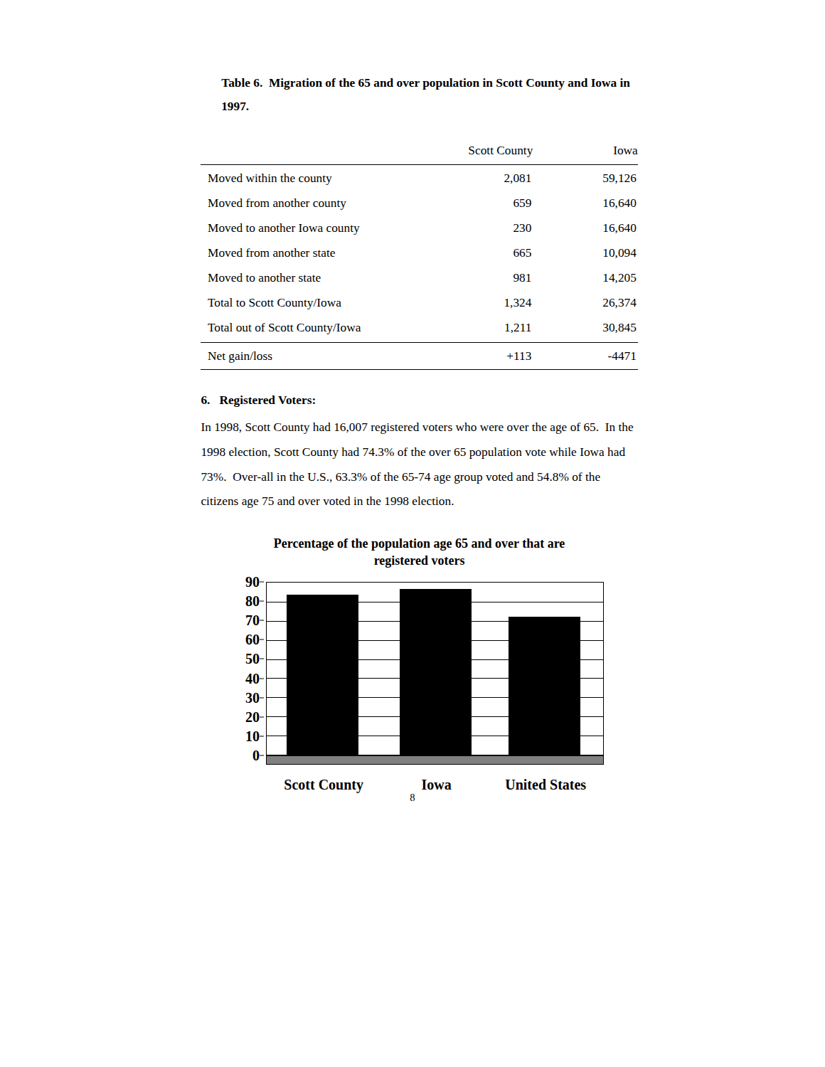Table 6. Migration of the 65 and over population in Scott County and Iowa in 1997.
| | Scott County | Iowa |
| --- | --- | --- |
| Moved within the county | 2,081 | 59,126 |
| Moved from another county | 659 | 16,640 |
| Moved to another Iowa county | 230 | 16,640 |
| Moved from another state | 665 | 10,094 |
| Moved to another state | 981 | 14,205 |
| Total to Scott County/Iowa | 1,324 | 26,374 |
| Total out of Scott County/Iowa | 1,211 | 30,845 |
| Net gain/loss | +113 | -4471 |
6. Registered Voters:
In 1998, Scott County had 16,007 registered voters who were over the age of 65. In the 1998 election, Scott County had 74.3% of the over 65 population vote while Iowa had 73%. Over-all in the U.S., 63.3% of the 65-74 age group voted and 54.8% of the citizens age 75 and over voted in the 1998 election.
Percentage of the population age 65 and over that are
registered voters
90
80
70
60
50
40
30
20
10
0
Scott County
Iowa
United States
8